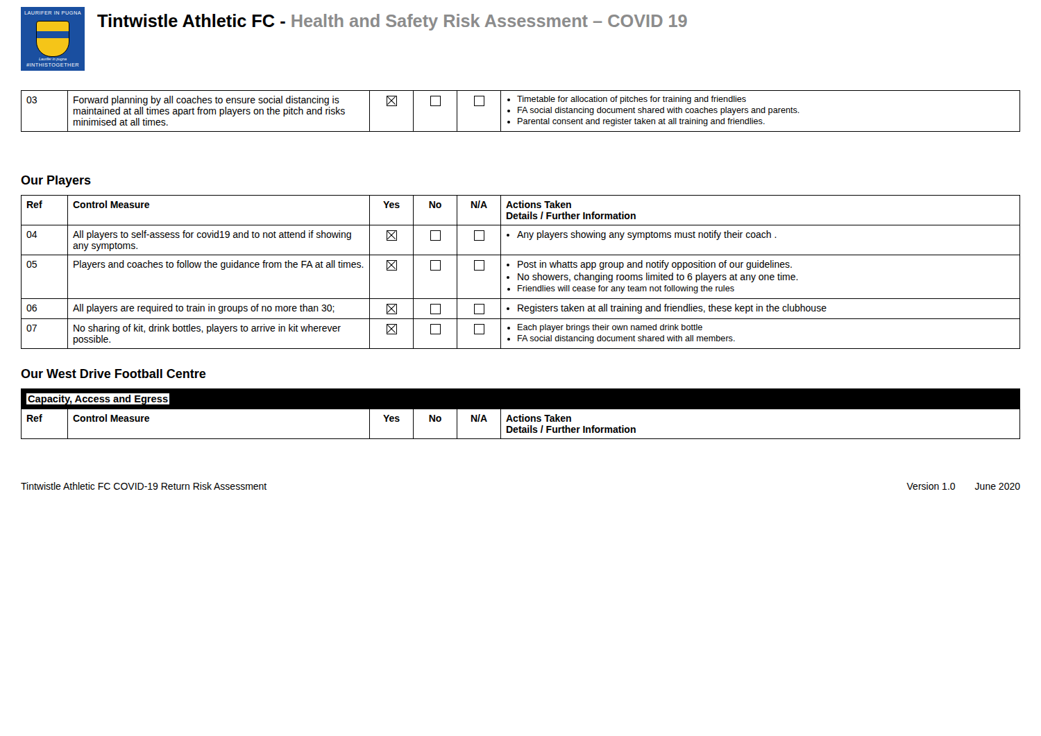LAURIFER IN PUGNA
Laurifer in pugna
#INTHISTOGETHER
Tintwistle Athletic FC - Health and Safety Risk Assessment – COVID 19
| 03 | Forward planning by all coaches to ensure social distancing is maintained at all times apart from players on the pitch and risks minimised at all times. | | | | Timetable for allocation of pitches for training and friendlies FA social distancing document shared with coaches players and parents. Parental consent and register taken at all training and friendlies. |
Our Players
| Ref | Control Measure | Yes | No | N/A | Actions Taken Details / Further Information |
| --- | --- | --- | --- | --- | --- |
| 04 | All players to self-assess for covid19 and to not attend if showing any symptoms. | | | | Any players showing any symptoms must notify their coach . |
| 05 | Players and coaches to follow the guidance from the FA at all times. | | | | Post in whatts app group and notify opposition of our guidelines. No showers, changing rooms limited to 6 players at any one time. Friendlies will cease for any team not following the rules |
| 06 | All players are required to train in groups of no more than 30; | | | | Registers taken at all training and friendlies, these kept in the clubhouse |
| 07 | No sharing of kit, drink bottles, players to arrive in kit wherever possible. | | | | Each player brings their own named drink bottle FA social distancing document shared with all members. |
Our West Drive Football Centre
Capacity, Access and Egress
| Ref | Control Measure | Yes | No | N/A | Actions Taken Details / Further Information |
| --- | --- | --- | --- | --- | --- |
Tintwistle Athletic FC COVID-19 Return Risk Assessment
Version 1.0 June 2020